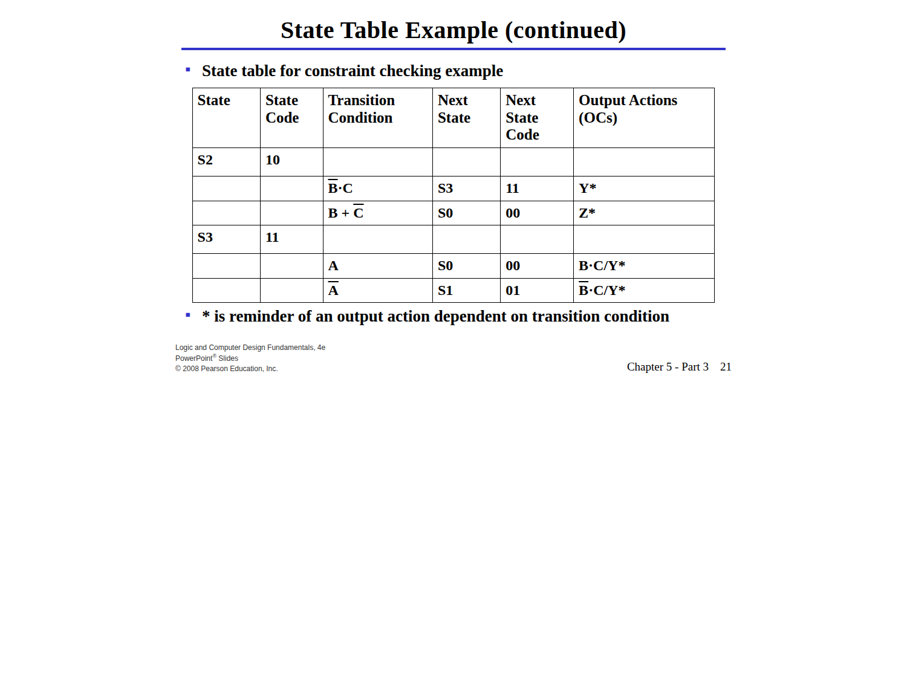State Table Example (continued)
State table for constraint checking example
| State | State Code | Transition Condition | Next State | Next State Code | Output Actions (OCs) |
| --- | --- | --- | --- | --- | --- |
| S2 | 10 | | | | |
| | | B ·C | S3 | 11 | Y* |
| | | B + C | S0 | 00 | Z* |
| S3 | 11 | | | | |
| | | A | S0 | 00 | B·C/Y* |
| | | A | S1 | 01 | B ·C/Y* |
* is reminder of an output action dependent on transition condition
Logic and Computer Design Fundamentals, 4e
PowerPoint® Slides
© 2008 Pearson Education, Inc.
Chapter 5 - Part 3 21